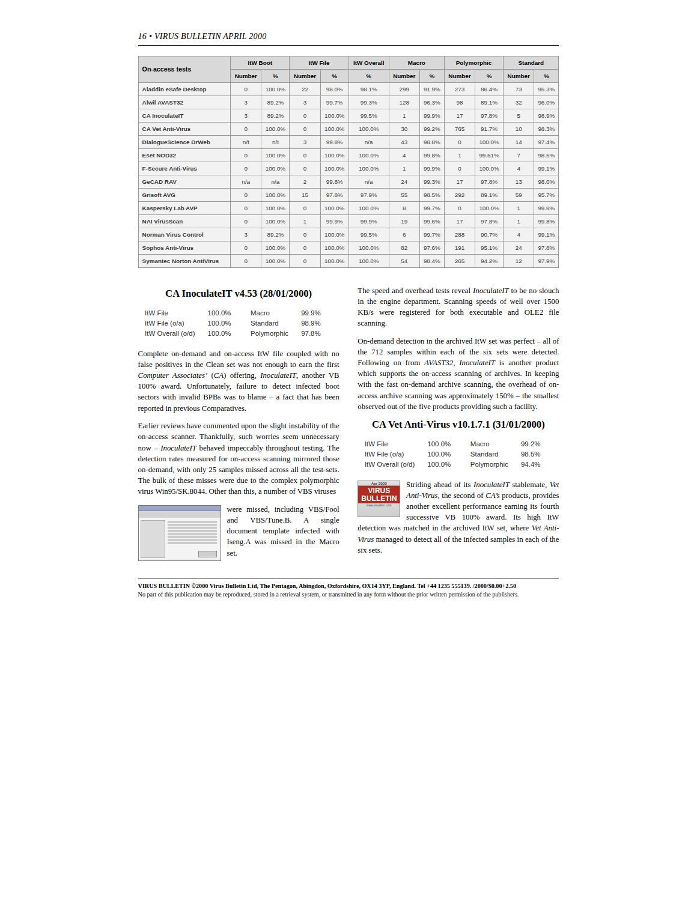16 • VIRUS BULLETIN APRIL 2000
| On-access tests | ItW Boot | ItW File | ItW Overall | Macro | Polymorphic | Standard |
| --- | --- | --- | --- | --- | --- | --- |
| Number | % | Number | % | % | Number | % | Number | % | Number | % |
| Aladdin eSafe Desktop | 0 | 100.0% | 22 | 98.0% | 98.1% | 299 | 91.9% | 273 | 86.4% | 73 | 95.3% |
| Alwil AVAST32 | 3 | 89.2% | 3 | 99.7% | 99.3% | 128 | 96.3% | 98 | 89.1% | 32 | 96.0% |
| CA InoculateIT | 3 | 89.2% | 0 | 100.0% | 99.5% | 1 | 99.9% | 17 | 97.8% | 5 | 98.9% |
| CA Vet Anti-Virus | 0 | 100.0% | 0 | 100.0% | 100.0% | 30 | 99.2% | 765 | 91.7% | 10 | 98.3% |
| DialogueScience DrWeb | n/t | n/t | 3 | 99.8% | n/a | 43 | 98.8% | 0 | 100.0% | 14 | 97.4% |
| Eset NOD32 | 0 | 100.0% | 0 | 100.0% | 100.0% | 4 | 99.8% | 1 | 99.61% | 7 | 98.5% |
| F-Secure Anti-Virus | 0 | 100.0% | 0 | 100.0% | 100.0% | 1 | 99.9% | 0 | 100.0% | 4 | 99.1% |
| GeCAD RAV | n/a | n/a | 2 | 99.8% | n/a | 24 | 99.3% | 17 | 97.8% | 13 | 98.0% |
| Grisoft AVG | 0 | 100.0% | 15 | 97.8% | 97.9% | 55 | 98.5% | 292 | 89.1% | 59 | 95.7% |
| Kaspersky Lab AVP | 0 | 100.0% | 0 | 100.0% | 100.0% | 8 | 99.7% | 0 | 100.0% | 1 | 99.8% |
| NAI VirusScan | 0 | 100.0% | 1 | 99.9% | 99.9% | 19 | 99.6% | 17 | 97.8% | 1 | 99.8% |
| Norman Virus Control | 3 | 89.2% | 0 | 100.0% | 99.5% | 6 | 99.7% | 288 | 90.7% | 4 | 99.1% |
| Sophos Anti-Virus | 0 | 100.0% | 0 | 100.0% | 100.0% | 82 | 97.6% | 191 | 95.1% | 24 | 97.8% |
| Symantec Norton AntiVirus | 0 | 100.0% | 0 | 100.0% | 100.0% | 54 | 98.4% | 265 | 94.2% | 12 | 97.9% |
CA InoculateIT v4.53 (28/01/2000)
| ItW File | 100.0% | Macro | 99.9% |
| ItW File (o/a) | 100.0% | Standard | 98.9% |
| ItW Overall (o/d) | 100.0% | Polymorphic | 97.8% |
Complete on-demand and on-access ItW file coupled with no false positives in the Clean set was not enough to earn the first Computer Associates’ (CA) offering, InoculateIT, another VB 100% award. Unfortunately, failure to detect infected boot sectors with invalid BPBs was to blame – a fact that has been reported in previous Comparatives.
Earlier reviews have commented upon the slight instability of the on-access scanner. Thankfully, such worries seem unnecessary now – InoculateIT behaved impeccably throughout testing. The detection rates measured for on-access scanning mirrored those on-demand, with only 25 samples missed across all the test-sets. The bulk of these misses were due to the complex polymorphic virus Win95/SK.8044. Other than this, a number of VBS viruses
were missed, including VBS/Fool and VBS/Tune.B. A single document template infected with Iseng.A was missed in the Macro set.
The speed and overhead tests reveal InoculateIT to be no slouch in the engine department. Scanning speeds of well over 1500 KB/s were registered for both executable and OLE2 file scanning.
On-demand detection in the archived ItW set was perfect – all of the 712 samples within each of the six sets were detected. Following on from AVAST32, InoculateIT is another product which supports the on-access scanning of archives. In keeping with the fast on-demand archive scanning, the overhead of on-access archive scanning was approximately 150% – the smallest observed out of the five products providing such a facility.
CA Vet Anti-Virus v10.1.7.1 (31/01/2000)
| ItW File | 100.0% | Macro | 99.2% |
| ItW File (o/a) | 100.0% | Standard | 98.5% |
| ItW Overall (o/d) | 100.0% | Polymorphic | 94.4% |
Apr 2000
VIRUS
BULLETIN
www.virusbtn.com
Striding ahead of its InoculateIT stablemate, Vet Anti-Virus, the second of CA’s products, provides another excellent performance earning its fourth successive VB 100% award. Its high ItW detection was matched in the archived ItW set, where Vet Anti-Virus managed to detect all of the infected samples in each of the six sets.
VIRUS BULLETIN ©2000 Virus Bulletin Ltd, The Pentagon, Abingdon, Oxfordshire, OX14 3YP, England. Tel +44 1235 555139. /2000/$0.00+2.50
No part of this publication may be reproduced, stored in a retrieval system, or transmitted in any form without the prior written permission of the publishers.